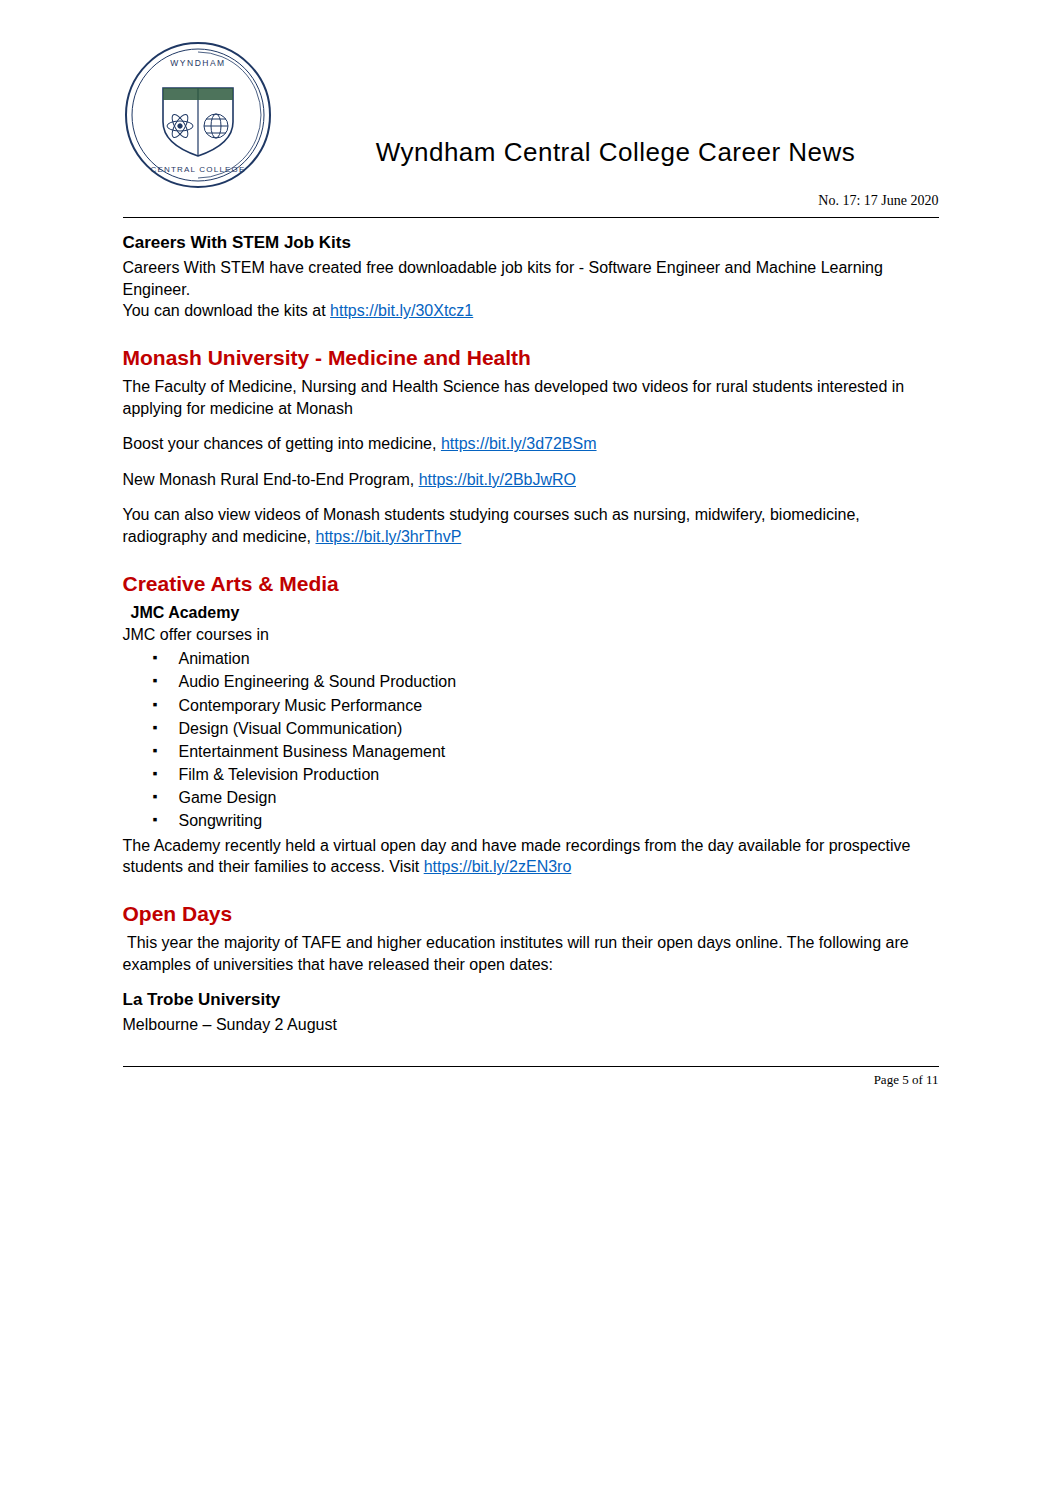WYNDHAM CENTRAL COLLEGE
Wyndham Central College Career News
No. 17: 17 June 2020
Careers With STEM Job Kits
Careers With STEM have created free downloadable job kits for - Software Engineer and Machine Learning Engineer.
You can download the kits at https://bit.ly/30Xtcz1
Monash University - Medicine and Health
The Faculty of Medicine, Nursing and Health Science has developed two videos for rural students interested in applying for medicine at Monash
Boost your chances of getting into medicine, https://bit.ly/3d72BSm
New Monash Rural End-to-End Program, https://bit.ly/2BbJwRO
You can also view videos of Monash students studying courses such as nursing, midwifery, biomedicine, radiography and medicine, https://bit.ly/3hrThvP
Creative Arts & Media
JMC Academy
JMC offer courses in
Animation
Audio Engineering & Sound Production
Contemporary Music Performance
Design (Visual Communication)
Entertainment Business Management
Film & Television Production
Game Design
Songwriting
The Academy recently held a virtual open day and have made recordings from the day available for prospective students and their families to access. Visit https://bit.ly/2zEN3ro
Open Days
This year the majority of TAFE and higher education institutes will run their open days online. The following are examples of universities that have released their open dates:
La Trobe University
Melbourne – Sunday 2 August
Page 5 of 11